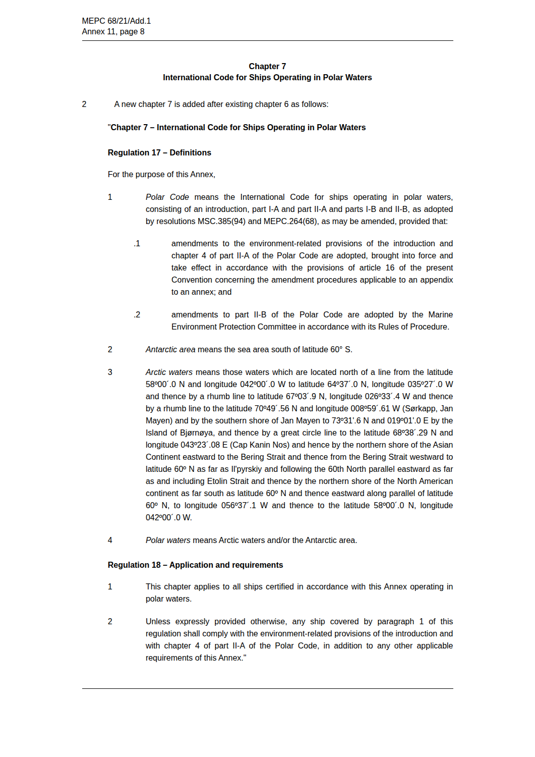MEPC 68/21/Add.1
Annex 11, page 8
Chapter 7
International Code for Ships Operating in Polar Waters
2
A new chapter 7 is added after existing chapter 6 as follows:
"Chapter 7 – International Code for Ships Operating in Polar Waters
Regulation 17 – Definitions
For the purpose of this Annex,
1
Polar Code means the International Code for ships operating in polar waters, consisting of an introduction, part I-A and part II-A and parts I-B and II-B, as adopted by resolutions MSC.385(94) and MEPC.264(68), as may be amended, provided that:
.1
amendments to the environment-related provisions of the introduction and chapter 4 of part II-A of the Polar Code are adopted, brought into force and take effect in accordance with the provisions of article 16 of the present Convention concerning the amendment procedures applicable to an appendix to an annex; and
.2
amendments to part II-B of the Polar Code are adopted by the Marine Environment Protection Committee in accordance with its Rules of Procedure.
2
Antarctic area means the sea area south of latitude 60° S.
3
Arctic waters means those waters which are located north of a line from the latitude 58º00´.0 N and longitude 042º00´.0 W to latitude 64º37´.0 N, longitude 035º27´.0 W and thence by a rhumb line to latitude 67º03´.9 N, longitude 026º33´.4 W and thence by a rhumb line to the latitude 70º49´.56 N and longitude 008º59´.61 W (Sørkapp, Jan Mayen) and by the southern shore of Jan Mayen to 73º31'.6 N and 019º01'.0 E by the Island of Bjørnøya, and thence by a great circle line to the latitude 68º38´.29 N and longitude 043º23´.08 E (Cap Kanin Nos) and hence by the northern shore of the Asian Continent eastward to the Bering Strait and thence from the Bering Strait westward to latitude 60º N as far as Il'pyrskiy and following the 60th North parallel eastward as far as and including Etolin Strait and thence by the northern shore of the North American continent as far south as latitude 60º N and thence eastward along parallel of latitude 60º N, to longitude 056º37´.1 W and thence to the latitude 58º00´.0 N, longitude 042º00´.0 W.
4
Polar waters means Arctic waters and/or the Antarctic area.
Regulation 18 – Application and requirements
1
This chapter applies to all ships certified in accordance with this Annex operating in polar waters.
2
Unless expressly provided otherwise, any ship covered by paragraph 1 of this regulation shall comply with the environment-related provisions of the introduction and with chapter 4 of part II-A of the Polar Code, in addition to any other applicable requirements of this Annex."